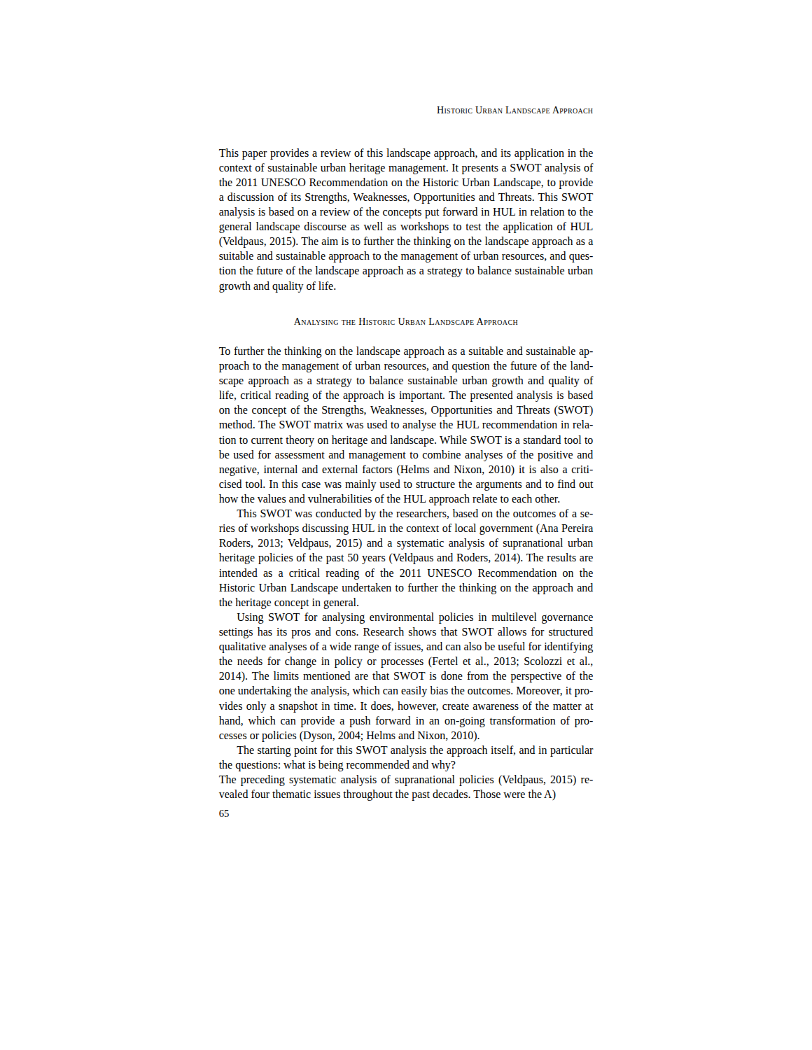Historic Urban Landscape Approach
This paper provides a review of this landscape approach, and its application in the context of sustainable urban heritage management. It presents a SWOT analysis of the 2011 UNESCO Recommendation on the Historic Urban Landscape, to provide a discussion of its Strengths, Weaknesses, Opportunities and Threats. This SWOT analysis is based on a review of the concepts put forward in HUL in relation to the general landscape discourse as well as workshops to test the application of HUL (Veldpaus, 2015). The aim is to further the thinking on the landscape approach as a suitable and sustainable approach to the management of urban resources, and question the future of the landscape approach as a strategy to balance sustainable urban growth and quality of life.
Analysing the Historic Urban Landscape Approach
To further the thinking on the landscape approach as a suitable and sustainable approach to the management of urban resources, and question the future of the landscape approach as a strategy to balance sustainable urban growth and quality of life, critical reading of the approach is important. The presented analysis is based on the concept of the Strengths, Weaknesses, Opportunities and Threats (SWOT) method. The SWOT matrix was used to analyse the HUL recommendation in relation to current theory on heritage and landscape. While SWOT is a standard tool to be used for assessment and management to combine analyses of the positive and negative, internal and external factors (Helms and Nixon, 2010) it is also a criticised tool. In this case was mainly used to structure the arguments and to find out how the values and vulnerabilities of the HUL approach relate to each other.
This SWOT was conducted by the researchers, based on the outcomes of a series of workshops discussing HUL in the context of local government (Ana Pereira Roders, 2013; Veldpaus, 2015) and a systematic analysis of supranational urban heritage policies of the past 50 years (Veldpaus and Roders, 2014). The results are intended as a critical reading of the 2011 UNESCO Recommendation on the Historic Urban Landscape undertaken to further the thinking on the approach and the heritage concept in general.
Using SWOT for analysing environmental policies in multilevel governance settings has its pros and cons. Research shows that SWOT allows for structured qualitative analyses of a wide range of issues, and can also be useful for identifying the needs for change in policy or processes (Fertel et al., 2013; Scolozzi et al., 2014). The limits mentioned are that SWOT is done from the perspective of the one undertaking the analysis, which can easily bias the outcomes. Moreover, it provides only a snapshot in time. It does, however, create awareness of the matter at hand, which can provide a push forward in an on-going transformation of processes or policies (Dyson, 2004; Helms and Nixon, 2010).
The starting point for this SWOT analysis the approach itself, and in particular the questions: what is being recommended and why?
The preceding systematic analysis of supranational policies (Veldpaus, 2015) revealed four thematic issues throughout the past decades. Those were the A)
65